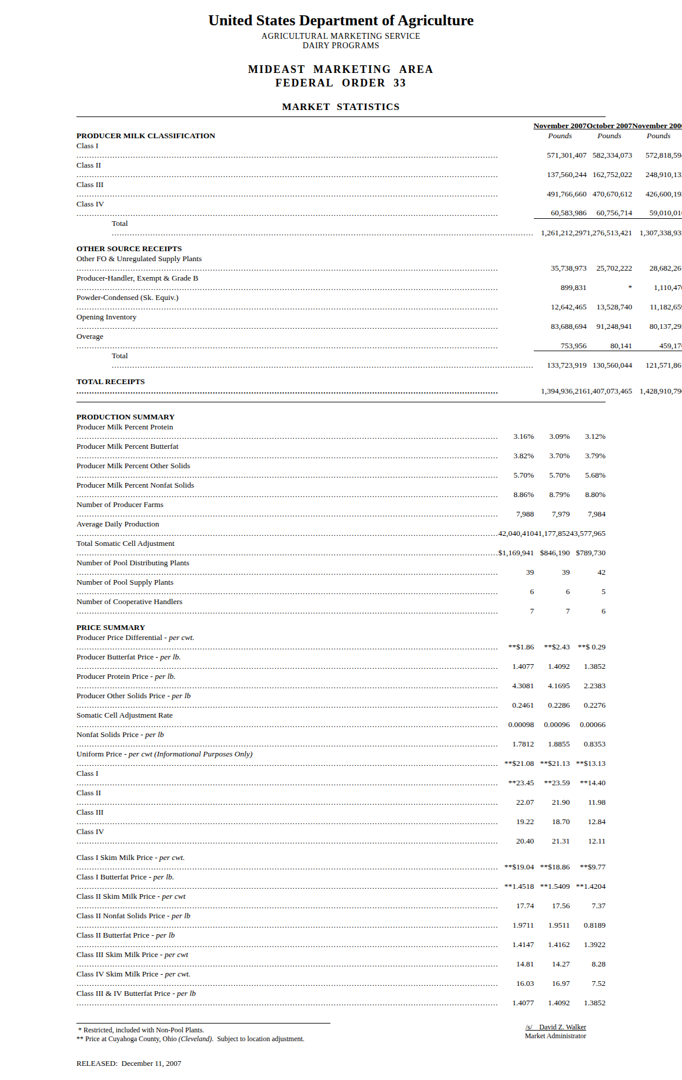United States Department of Agriculture
AGRICULTURAL MARKETING SERVICE
DAIRY PROGRAMS
MIDEAST MARKETING AREA
FEDERAL ORDER 33
MARKET STATISTICS
| | November 2007 | October 2007 | November 2006 |
| PRODUCER MILK CLASSIFICATION | Pounds | Pounds | Pounds |
| Class I | 571,301,407 | 582,334,073 | 572,818,594 |
| Class II | 137,560,244 | 162,752,022 | 248,910,132 |
| Class III | 491,766,660 | 470,670,612 | 426,600,193 |
| Class IV | 60,583,986 | 60,756,714 | 59,010,016 |
| Total | 1,261,212,297 | 1,276,513,421 | 1,307,338,935 |
| OTHER SOURCE RECEIPTS | | | |
| Other FO & Unregulated Supply Plants | 35,738,973 | 25,702,222 | 28,682,261 |
| Producer-Handler, Exempt & Grade B | 899,831 | * | 1,110,470 |
| Powder-Condensed (Sk. Equiv.) | 12,642,465 | 13,528,740 | 11,182,659 |
| Opening Inventory | 83,688,694 | 91,248,941 | 80,137,295 |
| Overage | 753,956 | 80,141 | 459,176 |
| Total | 133,723,919 | 130,560,044 | 121,571,861 |
| TOTAL RECEIPTS | 1,394,936,216 | 1,407,073,465 | 1,428,910,796 |
| PRODUCTION SUMMARY | | | |
| Producer Milk Percent Protein | 3.16% | 3.09% | 3.12% |
| Producer Milk Percent Butterfat | 3.82% | 3.70% | 3.79% |
| Producer Milk Percent Other Solids | 5.70% | 5.70% | 5.68% |
| Producer Milk Percent Nonfat Solids | 8.86% | 8.79% | 8.80% |
| Number of Producer Farms | 7,988 | 7,979 | 7,984 |
| Average Daily Production | 42,040,410 | 41,177,852 | 43,577,965 |
| Total Somatic Cell Adjustment | $1,169,941 | $846,190 | $789,730 |
| Number of Pool Distributing Plants | 39 | 39 | 42 |
| Number of Pool Supply Plants | 6 | 6 | 5 |
| Number of Cooperative Handlers | 7 | 7 | 6 |
| PRICE SUMMARY | | | |
| Producer Price Differential - per cwt. | **$1.86 | **$2.43 | **$ 0.29 |
| Producer Butterfat Price - per lb. | 1.4077 | 1.4092 | 1.3852 |
| Producer Protein Price - per lb. | 4.3081 | 4.1695 | 2.2383 |
| Producer Other Solids Price - per lb | 0.2461 | 0.2286 | 0.2276 |
| Somatic Cell Adjustment Rate | 0.00098 | 0.00096 | 0.00066 |
| Nonfat Solids Price - per lb | 1.7812 | 1.8855 | 0.8353 |
| Uniform Price - per cwt (Informational Purposes Only) | **$21.08 | **$21.13 | **$13.13 |
| Class I | **23.45 | **23.59 | **14.40 |
| Class II | 22.07 | 21.90 | 11.98 |
| Class III | 19.22 | 18.70 | 12.84 |
| Class IV | 20.40 | 21.31 | 12.11 |
| Class I Skim Milk Price - per cwt. | **$19.04 | **$18.86 | **$9.77 |
| Class I Butterfat Price - per lb. | **1.4518 | **1.5409 | **1.4204 |
| Class II Skim Milk Price - per cwt | 17.74 | 17.56 | 7.37 |
| Class II Nonfat Solids Price - per lb | 1.9711 | 1.9511 | 0.8189 |
| Class II Butterfat Price - per lb | 1.4147 | 1.4162 | 1.3922 |
| Class III Skim Milk Price - per cwt | 14.81 | 14.27 | 8.28 |
| Class IV Skim Milk Price - per cwt. | 16.03 | 16.97 | 7.52 |
| Class III & IV Butterfat Price - per lb | 1.4077 | 1.4092 | 1.3852 |
* Restricted, included with Non-Pool Plants.
** Price at Cuyahoga County, Ohio (Cleveland). Subject to location adjustment.
/s/ David Z. Walker
Market Administrator
RELEASED: December 11, 2007